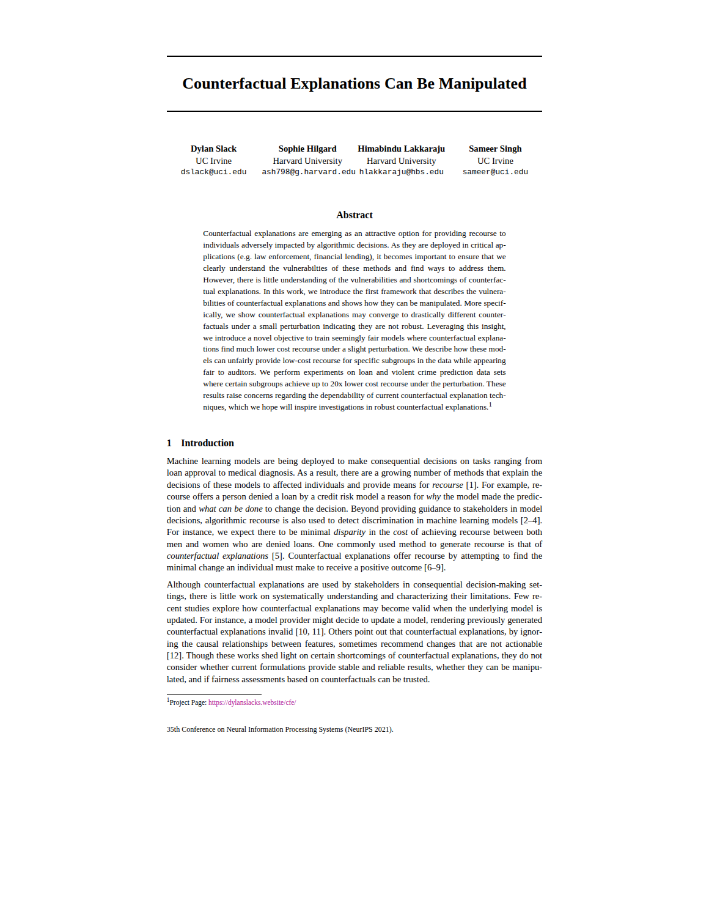Counterfactual Explanations Can Be Manipulated
| Dylan Slack UC Irvine dslack@uci.edu | Sophie Hilgard Harvard University ash798@g.harvard.edu | Himabindu Lakkaraju Harvard University hlakkaraju@hbs.edu | Sameer Singh UC Irvine sameer@uci.edu |
Abstract
Counterfactual explanations are emerging as an attractive option for providing recourse to individuals adversely impacted by algorithmic decisions. As they are deployed in critical applications (e.g. law enforcement, financial lending), it becomes important to ensure that we clearly understand the vulnerabilties of these methods and find ways to address them. However, there is little understanding of the vulnerabilities and shortcomings of counterfactual explanations. In this work, we introduce the first framework that describes the vulnerabilities of counterfactual explanations and shows how they can be manipulated. More specifically, we show counterfactual explanations may converge to drastically different counterfactuals under a small perturbation indicating they are not robust. Leveraging this insight, we introduce a novel objective to train seemingly fair models where counterfactual explanations find much lower cost recourse under a slight perturbation. We describe how these models can unfairly provide low-cost recourse for specific subgroups in the data while appearing fair to auditors. We perform experiments on loan and violent crime prediction data sets where certain subgroups achieve up to 20x lower cost recourse under the perturbation. These results raise concerns regarding the dependability of current counterfactual explanation techniques, which we hope will inspire investigations in robust counterfactual explanations.1
1 Introduction
Machine learning models are being deployed to make consequential decisions on tasks ranging from loan approval to medical diagnosis. As a result, there are a growing number of methods that explain the decisions of these models to affected individuals and provide means for recourse [1]. For example, recourse offers a person denied a loan by a credit risk model a reason for why the model made the prediction and what can be done to change the decision. Beyond providing guidance to stakeholders in model decisions, algorithmic recourse is also used to detect discrimination in machine learning models [2–4]. For instance, we expect there to be minimal disparity in the cost of achieving recourse between both men and women who are denied loans. One commonly used method to generate recourse is that of counterfactual explanations [5]. Counterfactual explanations offer recourse by attempting to find the minimal change an individual must make to receive a positive outcome [6–9].
Although counterfactual explanations are used by stakeholders in consequential decision-making settings, there is little work on systematically understanding and characterizing their limitations. Few recent studies explore how counterfactual explanations may become valid when the underlying model is updated. For instance, a model provider might decide to update a model, rendering previously generated counterfactual explanations invalid [10, 11]. Others point out that counterfactual explanations, by ignoring the causal relationships between features, sometimes recommend changes that are not actionable [12]. Though these works shed light on certain shortcomings of counterfactual explanations, they do not consider whether current formulations provide stable and reliable results, whether they can be manipulated, and if fairness assessments based on counterfactuals can be trusted.
1Project Page: https://dylanslacks.website/cfe/
35th Conference on Neural Information Processing Systems (NeurIPS 2021).